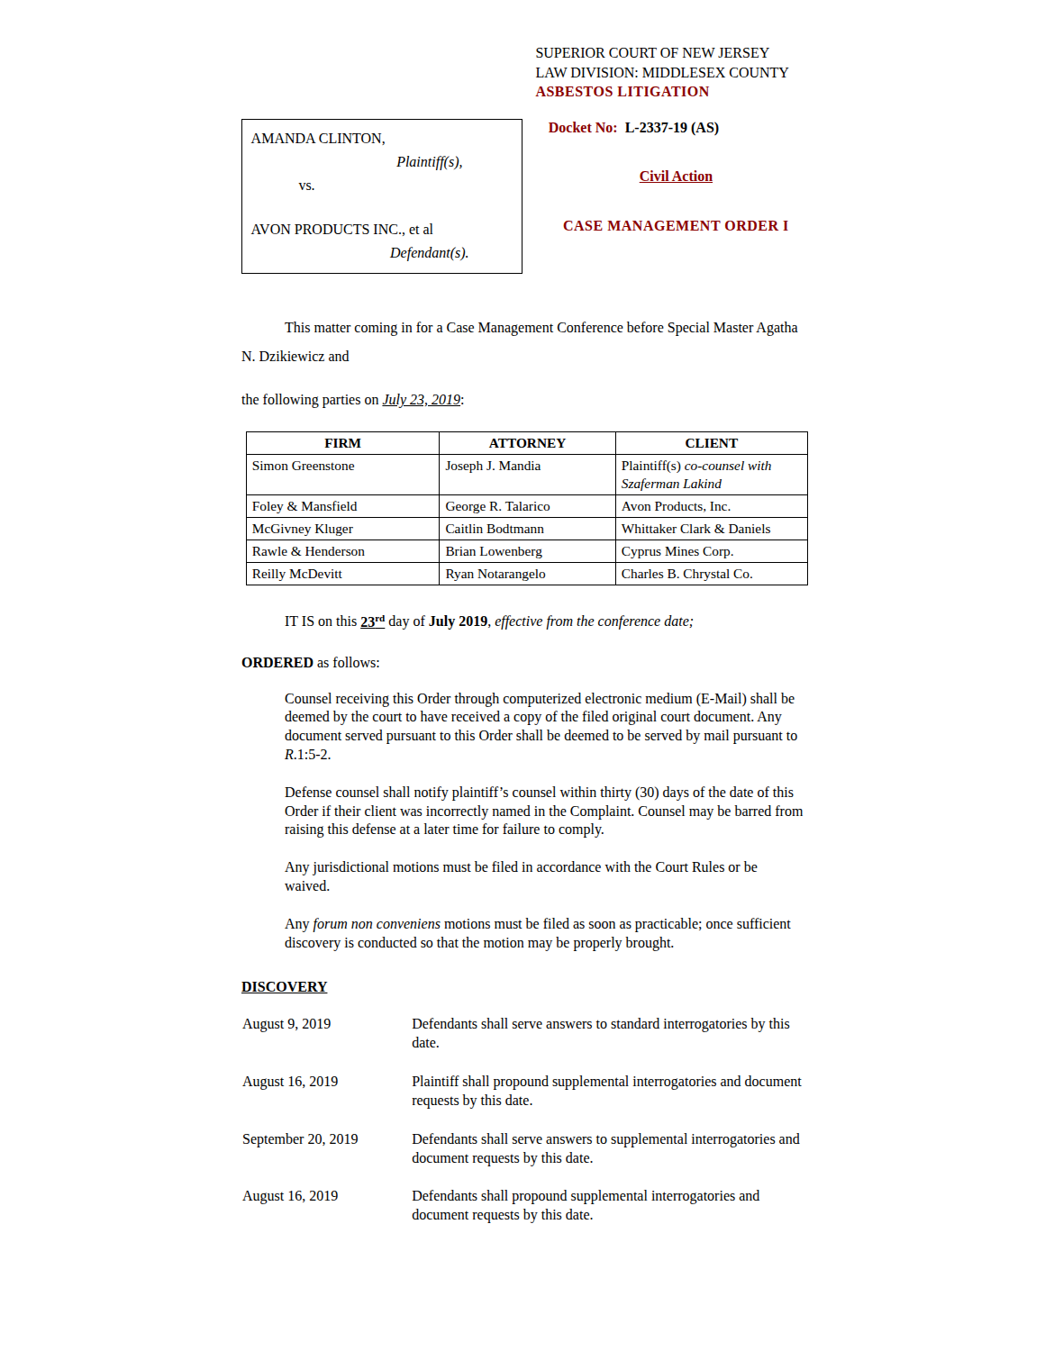SUPERIOR COURT OF NEW JERSEY
LAW DIVISION: MIDDLESEX COUNTY
ASBESTOS LITIGATION
AMANDA CLINTON,
Plaintiff(s),
vs.
AVON PRODUCTS INC., et al
Defendant(s).
Docket No: L-2337-19 (AS)
Civil Action
CASE MANAGEMENT ORDER I
This matter coming in for a Case Management Conference before Special Master Agatha N. Dzikiewicz and
the following parties on July 23, 2019:
| FIRM | ATTORNEY | CLIENT |
| --- | --- | --- |
| Simon Greenstone | Joseph J. Mandia | Plaintiff(s) co-counsel with Szaferman Lakind |
| Foley & Mansfield | George R. Talarico | Avon Products, Inc. |
| McGivney Kluger | Caitlin Bodtmann | Whittaker Clark & Daniels |
| Rawle & Henderson | Brian Lowenberg | Cyprus Mines Corp. |
| Reilly McDevitt | Ryan Notarangelo | Charles B. Chrystal Co. |
IT IS on this 23rd day of July 2019, effective from the conference date;
ORDERED as follows:
Counsel receiving this Order through computerized electronic medium (E-Mail) shall be deemed by the court to have received a copy of the filed original court document. Any document served pursuant to this Order shall be deemed to be served by mail pursuant to R.1:5-2.
Defense counsel shall notify plaintiff’s counsel within thirty (30) days of the date of this Order if their client was incorrectly named in the Complaint. Counsel may be barred from raising this defense at a later time for failure to comply.
Any jurisdictional motions must be filed in accordance with the Court Rules or be waived.
Any forum non conveniens motions must be filed as soon as practicable; once sufficient discovery is conducted so that the motion may be properly brought.
DISCOVERY
| August 9, 2019 | Defendants shall serve answers to standard interrogatories by this date. |
| August 16, 2019 | Plaintiff shall propound supplemental interrogatories and document requests by this date. |
| September 20, 2019 | Defendants shall serve answers to supplemental interrogatories and document requests by this date. |
| August 16, 2019 | Defendants shall propound supplemental interrogatories and document requests by this date. |